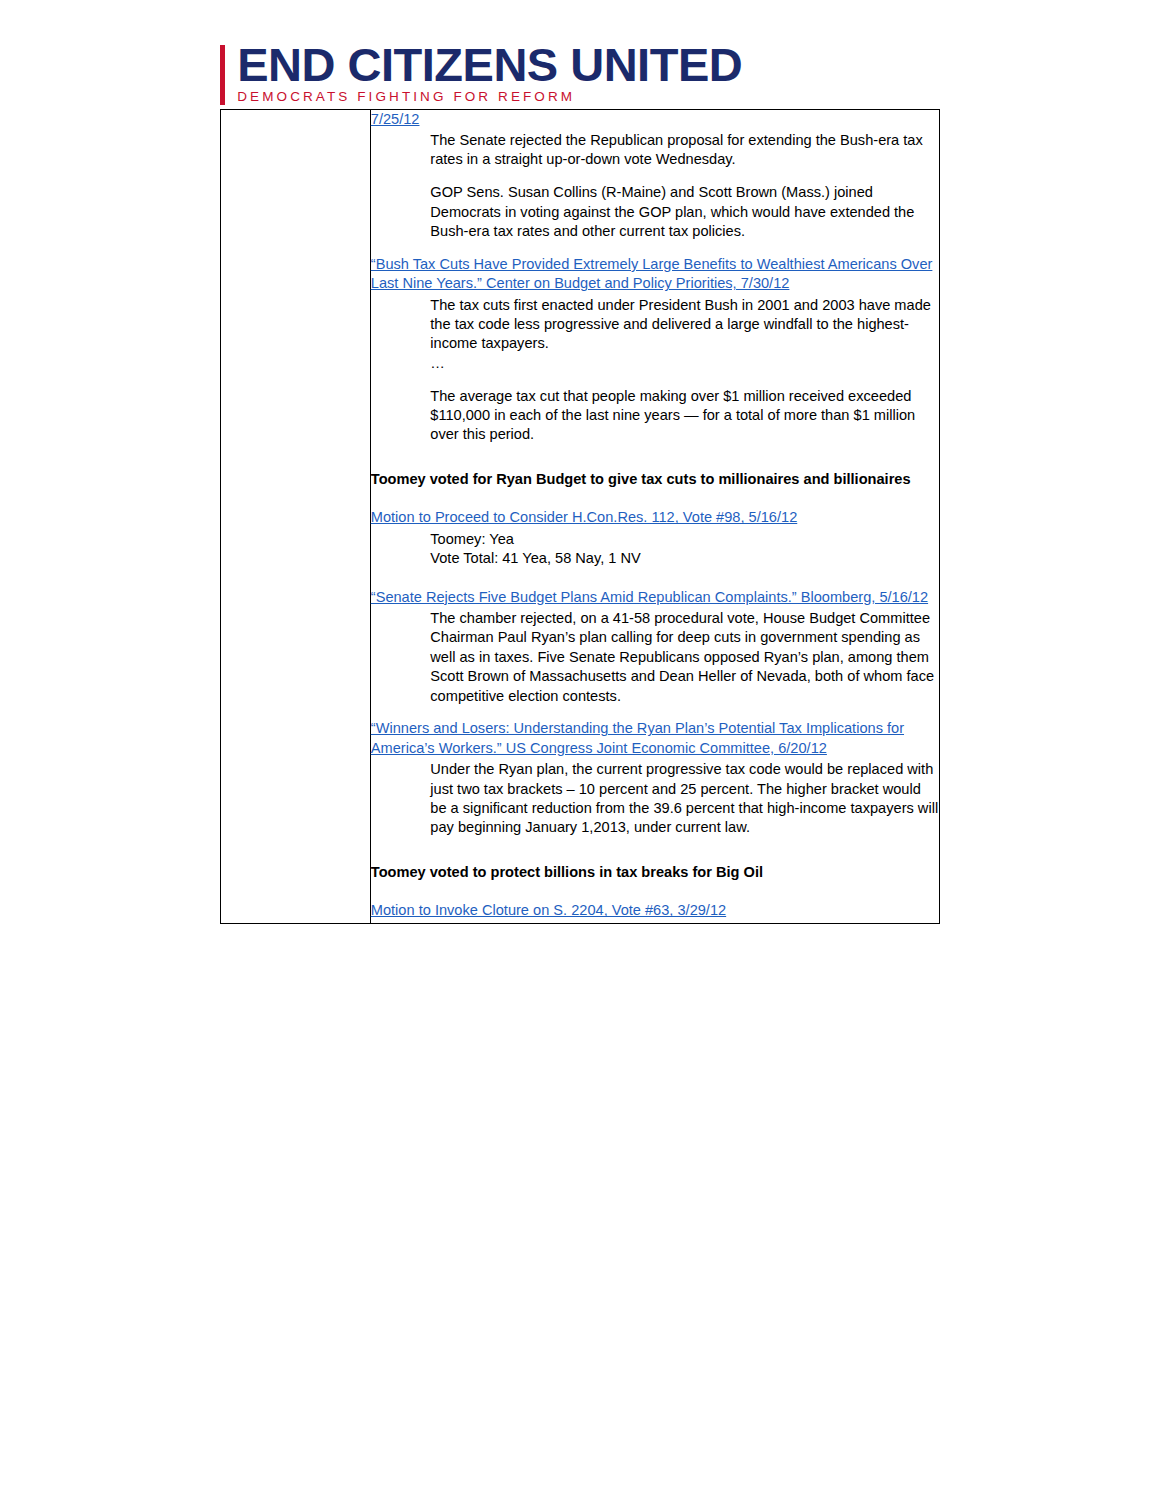End Citizens United
Democrats fighting for reform
| | 7/25/12 The Senate rejected the Republican proposal for extending the Bush-era tax rates in a straight up-or-down vote Wednesday. GOP Sens. Susan Collins (R-Maine) and Scott Brown (Mass.) joined Democrats in voting against the GOP plan, which would have extended the Bush-era tax rates and other current tax policies. “Bush Tax Cuts Have Provided Extremely Large Benefits to Wealthiest Americans Over Last Nine Years.” Center on Budget and Policy Priorities, 7/30/12 The tax cuts first enacted under President Bush in 2001 and 2003 have made the tax code less progressive and delivered a large windfall to the highest-income taxpayers. … The average tax cut that people making over $1 million received exceeded $110,000 in each of the last nine years — for a total of more than $1 million over this period. Toomey voted for Ryan Budget to give tax cuts to millionaires and billionaires Motion to Proceed to Consider H.Con.Res. 112, Vote #98, 5/16/12 Toomey: Yea Vote Total: 41 Yea, 58 Nay, 1 NV “Senate Rejects Five Budget Plans Amid Republican Complaints.” Bloomberg, 5/16/12 The chamber rejected, on a 41-58 procedural vote, House Budget Committee Chairman Paul Ryan’s plan calling for deep cuts in government spending as well as in taxes. Five Senate Republicans opposed Ryan’s plan, among them Scott Brown of Massachusetts and Dean Heller of Nevada, both of whom face competitive election contests. “Winners and Losers: Understanding the Ryan Plan’s Potential Tax Implications for America’s Workers.” US Congress Joint Economic Committee, 6/20/12 Under the Ryan plan, the current progressive tax code would be replaced with just two tax brackets – 10 percent and 25 percent. The higher bracket would be a significant reduction from the 39.6 percent that high-income taxpayers will pay beginning January 1,2013, under current law. Toomey voted to protect billions in tax breaks for Big Oil Motion to Invoke Cloture on S. 2204, Vote #63, 3/29/12 |